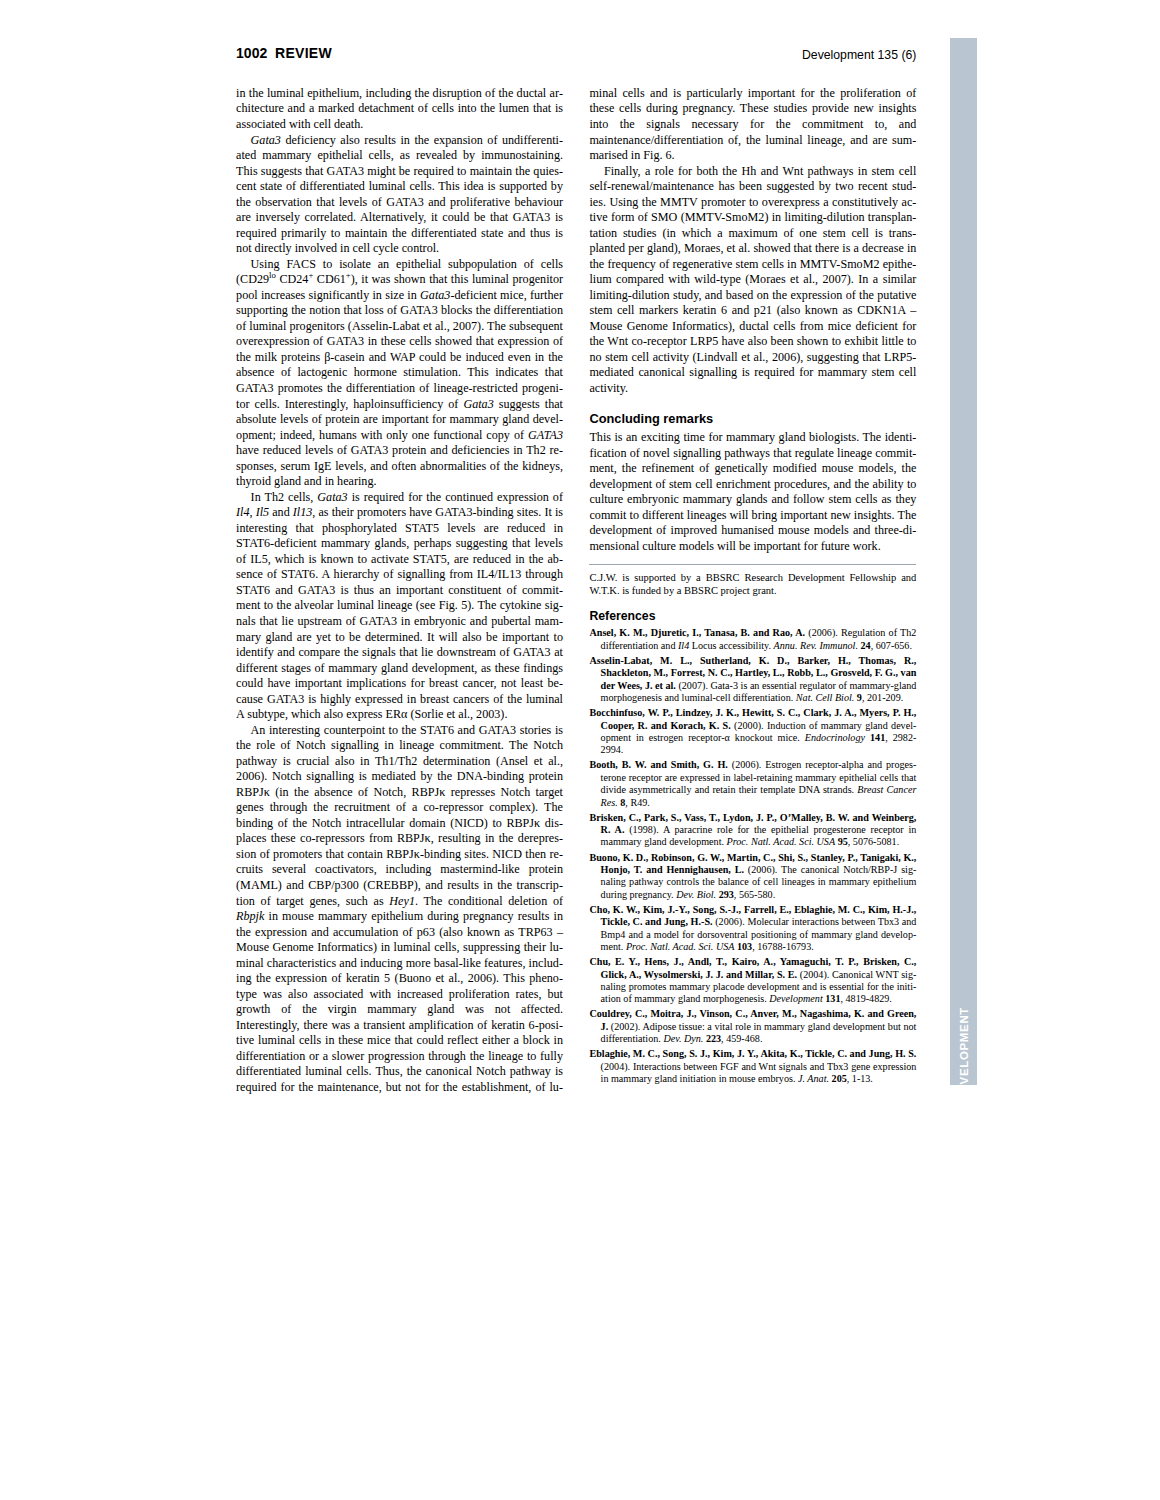DEVELOPMENT
1002 REVIEW
Development 135 (6)
in the luminal epithelium, including the disruption of the ductal architecture and a marked detachment of cells into the lumen that is associated with cell death.
Gata3 deficiency also results in the expansion of undifferentiated mammary epithelial cells, as revealed by immunostaining. This suggests that GATA3 might be required to maintain the quiescent state of differentiated luminal cells. This idea is supported by the observation that levels of GATA3 and proliferative behaviour are inversely correlated. Alternatively, it could be that GATA3 is required primarily to maintain the differentiated state and thus is not directly involved in cell cycle control.
Using FACS to isolate an epithelial subpopulation of cells (CD29lo CD24+ CD61+), it was shown that this luminal progenitor pool increases significantly in size in Gata3-deficient mice, further supporting the notion that loss of GATA3 blocks the differentiation of luminal progenitors (Asselin-Labat et al., 2007). The subsequent overexpression of GATA3 in these cells showed that expression of the milk proteins β-casein and WAP could be induced even in the absence of lactogenic hormone stimulation. This indicates that GATA3 promotes the differentiation of lineage-restricted progenitor cells. Interestingly, haploinsufficiency of Gata3 suggests that absolute levels of protein are important for mammary gland development; indeed, humans with only one functional copy of GATA3 have reduced levels of GATA3 protein and deficiencies in Th2 responses, serum IgE levels, and often abnormalities of the kidneys, thyroid gland and in hearing.
In Th2 cells, Gata3 is required for the continued expression of Il4, Il5 and Il13, as their promoters have GATA3-binding sites. It is interesting that phosphorylated STAT5 levels are reduced in STAT6-deficient mammary glands, perhaps suggesting that levels of IL5, which is known to activate STAT5, are reduced in the absence of STAT6. A hierarchy of signalling from IL4/IL13 through STAT6 and GATA3 is thus an important constituent of commitment to the alveolar luminal lineage (see Fig. 5). The cytokine signals that lie upstream of GATA3 in embryonic and pubertal mammary gland are yet to be determined. It will also be important to identify and compare the signals that lie downstream of GATA3 at different stages of mammary gland development, as these findings could have important implications for breast cancer, not least because GATA3 is highly expressed in breast cancers of the luminal A subtype, which also express ERα (Sorlie et al., 2003).
An interesting counterpoint to the STAT6 and GATA3 stories is the role of Notch signalling in lineage commitment. The Notch pathway is crucial also in Th1/Th2 determination (Ansel et al., 2006). Notch signalling is mediated by the DNA-binding protein RBPJκ (in the absence of Notch, RBPJκ represses Notch target genes through the recruitment of a co-repressor complex). The binding of the Notch intracellular domain (NICD) to RBPJκ displaces these co-repressors from RBPJκ, resulting in the derepression of promoters that contain RBPJκ-binding sites. NICD then recruits several coactivators, including mastermind-like protein (MAML) and CBP/p300 (CREBBP), and results in the transcription of target genes, such as Hey1. The conditional deletion of Rbpjk in mouse mammary epithelium during pregnancy results in the expression and accumulation of p63 (also known as TRP63 – Mouse Genome Informatics) in luminal cells, suppressing their luminal characteristics and inducing more basal-like features, including the expression of keratin 5 (Buono et al., 2006). This phenotype was also associated with increased proliferation rates, but growth of the virgin mammary gland was not affected. Interestingly, there was a transient amplification of keratin 6-positive luminal cells in these mice that could reflect either a block in differentiation or a slower progression through the lineage to fully differentiated luminal cells. Thus, the canonical Notch pathway is required for the maintenance, but not for the establishment, of luminal cells and is particularly important for the proliferation of these cells during pregnancy. These studies provide new insights into the signals necessary for the commitment to, and maintenance/differentiation of, the luminal lineage, and are summarised in Fig. 6.
Finally, a role for both the Hh and Wnt pathways in stem cell self-renewal/maintenance has been suggested by two recent studies. Using the MMTV promoter to overexpress a constitutively active form of SMO (MMTV-SmoM2) in limiting-dilution transplantation studies (in which a maximum of one stem cell is transplanted per gland), Moraes, et al. showed that there is a decrease in the frequency of regenerative stem cells in MMTV-SmoM2 epithelium compared with wild-type (Moraes et al., 2007). In a similar limiting-dilution study, and based on the expression of the putative stem cell markers keratin 6 and p21 (also known as CDKN1A – Mouse Genome Informatics), ductal cells from mice deficient for the Wnt co-receptor LRP5 have also been shown to exhibit little to no stem cell activity (Lindvall et al., 2006), suggesting that LRP5-mediated canonical signalling is required for mammary stem cell activity.
Concluding remarks
This is an exciting time for mammary gland biologists. The identification of novel signalling pathways that regulate lineage commitment, the refinement of genetically modified mouse models, the development of stem cell enrichment procedures, and the ability to culture embryonic mammary glands and follow stem cells as they commit to different lineages will bring important new insights. The development of improved humanised mouse models and three-dimensional culture models will be important for future work.
C.J.W. is supported by a BBSRC Research Development Fellowship and W.T.K. is funded by a BBSRC project grant.
References
Ansel, K. M., Djuretic, I., Tanasa, B. and Rao, A. (2006). Regulation of Th2 differentiation and Il4 Locus accessibility. Annu. Rev. Immunol. 24, 607-656.
Asselin-Labat, M. L., Sutherland, K. D., Barker, H., Thomas, R., Shackleton, M., Forrest, N. C., Hartley, L., Robb, L., Grosveld, F. G., van der Wees, J. et al. (2007). Gata-3 is an essential regulator of mammary-gland morphogenesis and luminal-cell differentiation. Nat. Cell Biol. 9, 201-209.
Bocchinfuso, W. P., Lindzey, J. K., Hewitt, S. C., Clark, J. A., Myers, P. H., Cooper, R. and Korach, K. S. (2000). Induction of mammary gland development in estrogen receptor-α knockout mice. Endocrinology 141, 2982-2994.
Booth, B. W. and Smith, G. H. (2006). Estrogen receptor-alpha and progesterone receptor are expressed in label-retaining mammary epithelial cells that divide asymmetrically and retain their template DNA strands. Breast Cancer Res. 8, R49.
Brisken, C., Park, S., Vass, T., Lydon, J. P., O’Malley, B. W. and Weinberg, R. A. (1998). A paracrine role for the epithelial progesterone receptor in mammary gland development. Proc. Natl. Acad. Sci. USA 95, 5076-5081.
Buono, K. D., Robinson, G. W., Martin, C., Shi, S., Stanley, P., Tanigaki, K., Honjo, T. and Hennighausen, L. (2006). The canonical Notch/RBP-J signaling pathway controls the balance of cell lineages in mammary epithelium during pregnancy. Dev. Biol. 293, 565-580.
Cho, K. W., Kim, J.-Y., Song, S.-J., Farrell, E., Eblaghie, M. C., Kim, H.-J., Tickle, C. and Jung, H.-S. (2006). Molecular interactions between Tbx3 and Bmp4 and a model for dorsoventral positioning of mammary gland development. Proc. Natl. Acad. Sci. USA 103, 16788-16793.
Chu, E. Y., Hens, J., Andl, T., Kairo, A., Yamaguchi, T. P., Brisken, C., Glick, A., Wysolmerski, J. J. and Millar, S. E. (2004). Canonical WNT signaling promotes mammary placode development and is essential for the initiation of mammary gland morphogenesis. Development 131, 4819-4829.
Couldrey, C., Moitra, J., Vinson, C., Anver, M., Nagashima, K. and Green, J. (2002). Adipose tissue: a vital role in mammary gland development but not differentiation. Dev. Dyn. 223, 459-468.
Eblaghie, M. C., Song, S. J., Kim, J. Y., Akita, K., Tickle, C. and Jung, H. S. (2004). Interactions between FGF and Wnt signals and Tbx3 gene expression in mammary gland initiation in mouse embryos. J. Anat. 205, 1-13.